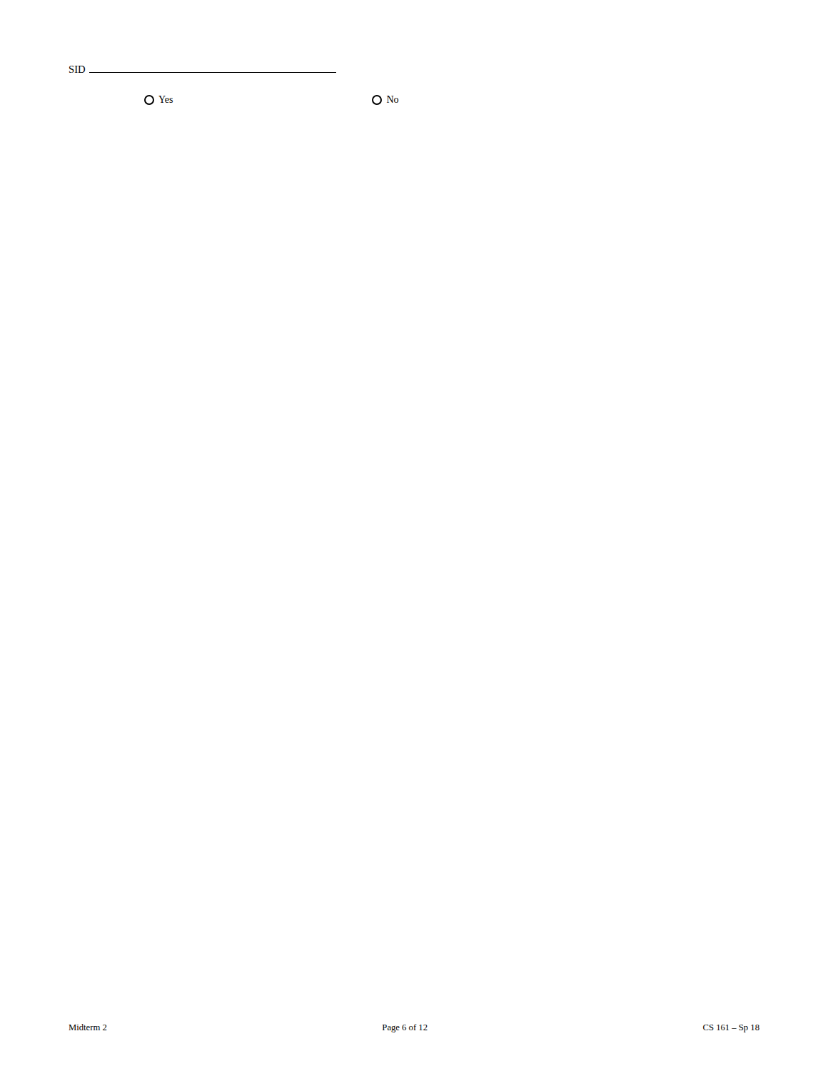SID
Yes No
Midterm 2 Page 6 of 12 CS 161 – Sp 18